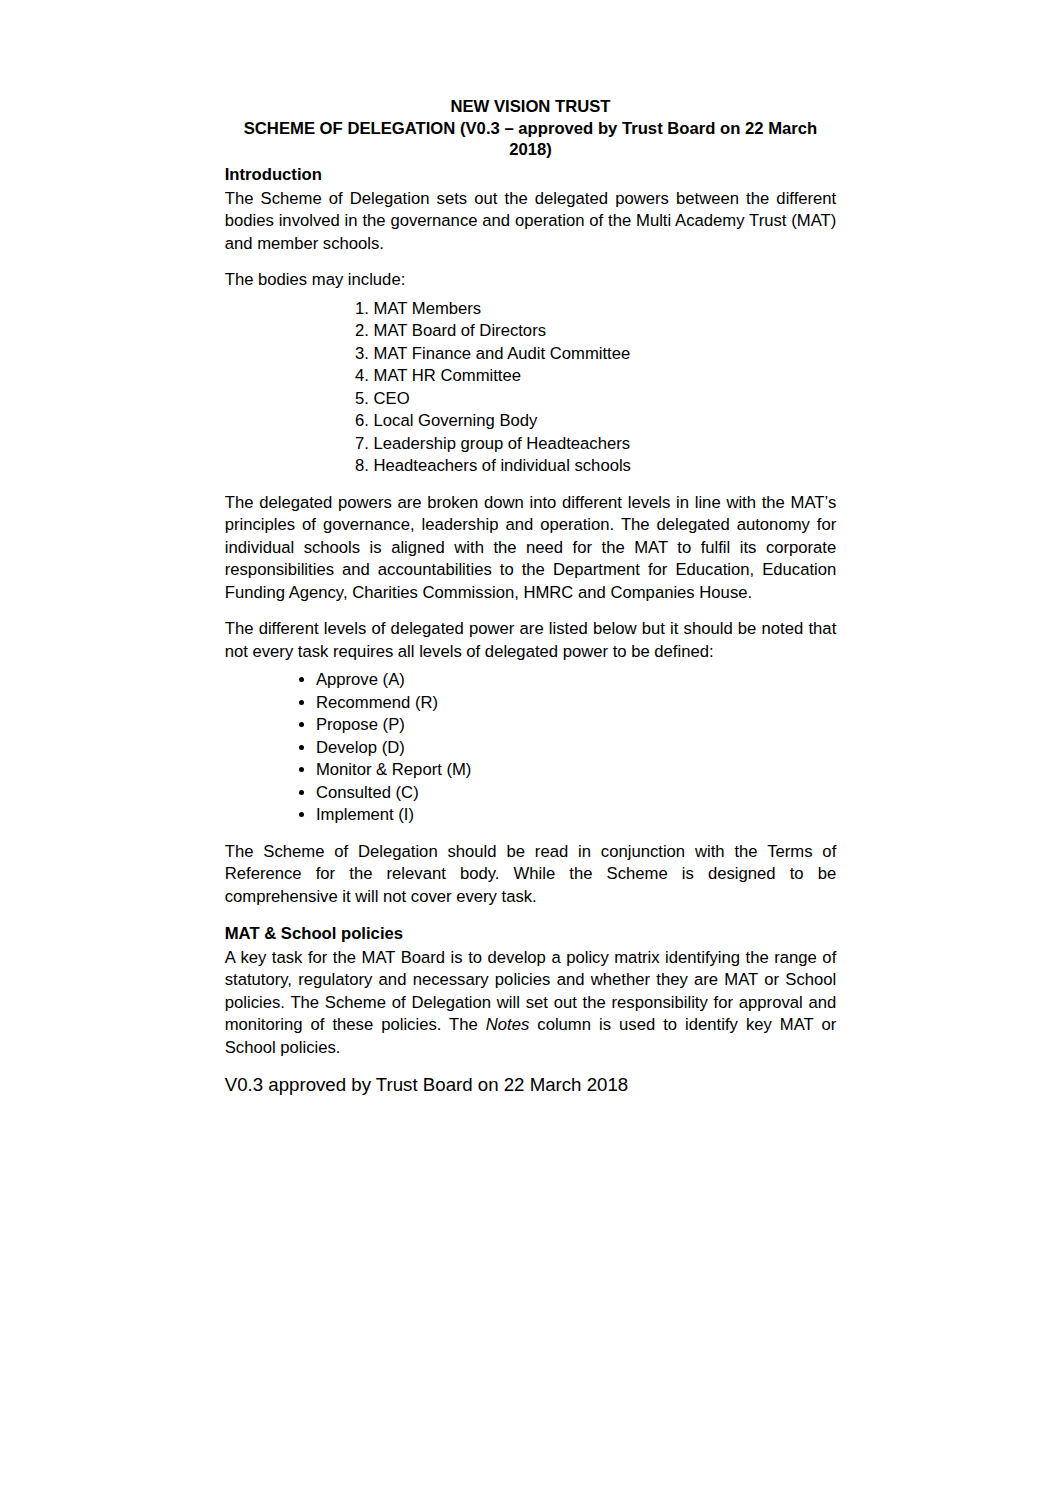NEW VISION TRUST SCHEME OF DELEGATION (V0.3 – approved by Trust Board on 22 March 2018)
Introduction
The Scheme of Delegation sets out the delegated powers between the different bodies involved in the governance and operation of the Multi Academy Trust (MAT) and member schools.
The bodies may include:
MAT Members
MAT Board of Directors
MAT Finance and Audit Committee
MAT HR Committee
CEO
Local Governing Body
Leadership group of Headteachers
Headteachers of individual schools
The delegated powers are broken down into different levels in line with the MAT’s principles of governance, leadership and operation. The delegated autonomy for individual schools is aligned with the need for the MAT to fulfil its corporate responsibilities and accountabilities to the Department for Education, Education Funding Agency, Charities Commission, HMRC and Companies House.
The different levels of delegated power are listed below but it should be noted that not every task requires all levels of delegated power to be defined:
Approve (A)
Recommend (R)
Propose (P)
Develop (D)
Monitor & Report (M)
Consulted (C)
Implement (I)
The Scheme of Delegation should be read in conjunction with the Terms of Reference for the relevant body. While the Scheme is designed to be comprehensive it will not cover every task.
MAT & School policies
A key task for the MAT Board is to develop a policy matrix identifying the range of statutory, regulatory and necessary policies and whether they are MAT or School policies. The Scheme of Delegation will set out the responsibility for approval and monitoring of these policies. The Notes column is used to identify key MAT or School policies.
V0.3 approved by Trust Board on 22 March 2018